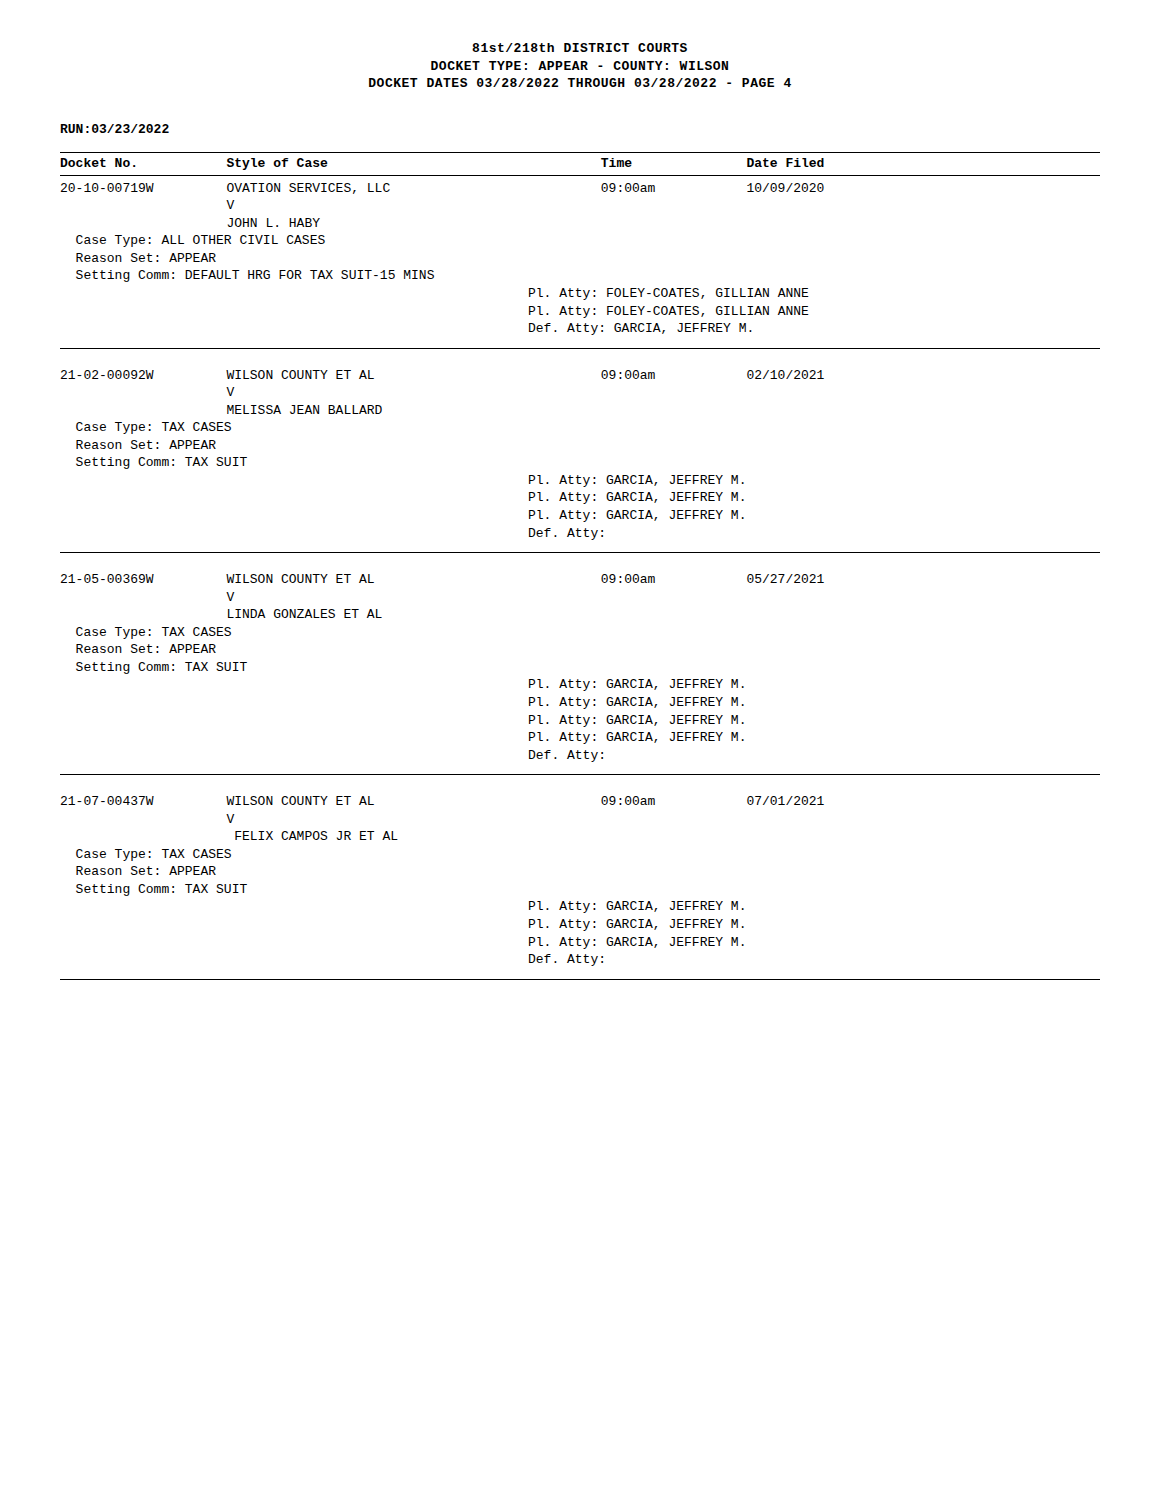81st/218th DISTRICT COURTS
DOCKET TYPE: APPEAR - COUNTY: WILSON
DOCKET DATES 03/28/2022 THROUGH 03/28/2022 - PAGE 4
RUN:03/23/2022
| Docket No. | Style of Case | Time | Date Filed |
| 20-10-00719W | OVATION SERVICES, LLC | 09:00am | 10/09/2020 |
| | V | | |
| | JOHN L. HABY | | |
Case Type: ALL OTHER CIVIL CASES
Reason Set: APPEAR
Setting Comm: DEFAULT HRG FOR TAX SUIT-15 MINS
Pl. Atty: FOLEY-COATES, GILLIAN ANNE
Pl. Atty: FOLEY-COATES, GILLIAN ANNE
Def. Atty: GARCIA, JEFFREY M.
| 21-02-00092W | WILSON COUNTY ET AL | 09:00am | 02/10/2021 |
| | V | | |
| | MELISSA JEAN BALLARD | | |
Case Type: TAX CASES
Reason Set: APPEAR
Setting Comm: TAX SUIT
Pl. Atty: GARCIA, JEFFREY M.
Pl. Atty: GARCIA, JEFFREY M.
Pl. Atty: GARCIA, JEFFREY M.
Def. Atty:
| 21-05-00369W | WILSON COUNTY ET AL | 09:00am | 05/27/2021 |
| | V | | |
| | LINDA GONZALES ET AL | | |
Case Type: TAX CASES
Reason Set: APPEAR
Setting Comm: TAX SUIT
Pl. Atty: GARCIA, JEFFREY M.
Pl. Atty: GARCIA, JEFFREY M.
Pl. Atty: GARCIA, JEFFREY M.
Pl. Atty: GARCIA, JEFFREY M.
Def. Atty:
| 21-07-00437W | WILSON COUNTY ET AL | 09:00am | 07/01/2021 |
| | V | | |
| | FELIX CAMPOS JR ET AL | | |
Case Type: TAX CASES
Reason Set: APPEAR
Setting Comm: TAX SUIT
Pl. Atty: GARCIA, JEFFREY M.
Pl. Atty: GARCIA, JEFFREY M.
Pl. Atty: GARCIA, JEFFREY M.
Def. Atty: